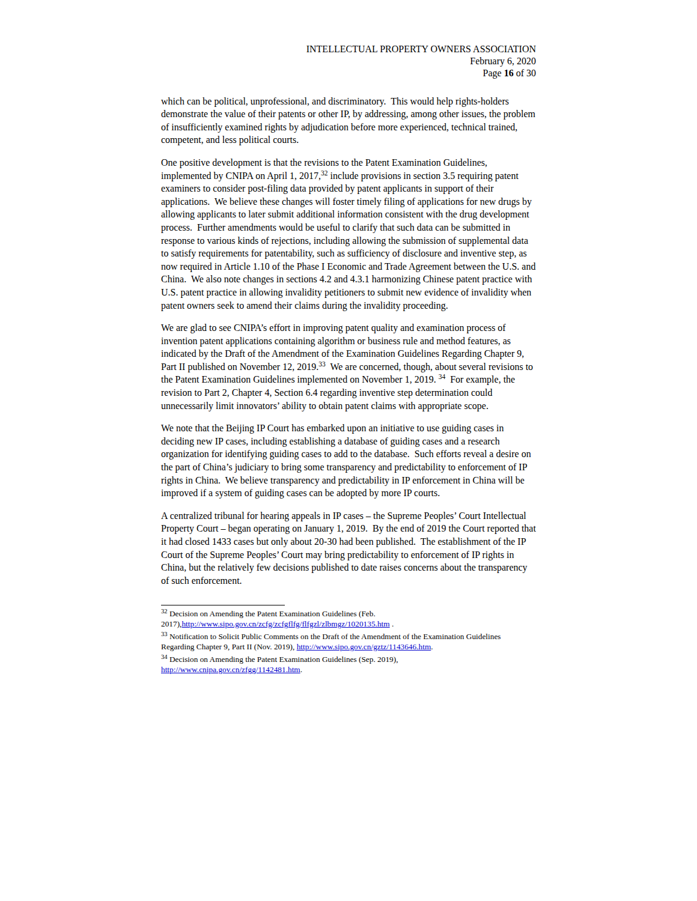INTELLECTUAL PROPERTY OWNERS ASSOCIATION February 6, 2020 Page 16 of 30
which can be political, unprofessional, and discriminatory. This would help rights-holders demonstrate the value of their patents or other IP, by addressing, among other issues, the problem of insufficiently examined rights by adjudication before more experienced, technical trained, competent, and less political courts.
One positive development is that the revisions to the Patent Examination Guidelines, implemented by CNIPA on April 1, 2017,32 include provisions in section 3.5 requiring patent examiners to consider post-filing data provided by patent applicants in support of their applications. We believe these changes will foster timely filing of applications for new drugs by allowing applicants to later submit additional information consistent with the drug development process. Further amendments would be useful to clarify that such data can be submitted in response to various kinds of rejections, including allowing the submission of supplemental data to satisfy requirements for patentability, such as sufficiency of disclosure and inventive step, as now required in Article 1.10 of the Phase I Economic and Trade Agreement between the U.S. and China. We also note changes in sections 4.2 and 4.3.1 harmonizing Chinese patent practice with U.S. patent practice in allowing invalidity petitioners to submit new evidence of invalidity when patent owners seek to amend their claims during the invalidity proceeding.
We are glad to see CNIPA’s effort in improving patent quality and examination process of invention patent applications containing algorithm or business rule and method features, as indicated by the Draft of the Amendment of the Examination Guidelines Regarding Chapter 9, Part II published on November 12, 2019.33 We are concerned, though, about several revisions to the Patent Examination Guidelines implemented on November 1, 2019. 34 For example, the revision to Part 2, Chapter 4, Section 6.4 regarding inventive step determination could unnecessarily limit innovators’ ability to obtain patent claims with appropriate scope.
We note that the Beijing IP Court has embarked upon an initiative to use guiding cases in deciding new IP cases, including establishing a database of guiding cases and a research organization for identifying guiding cases to add to the database. Such efforts reveal a desire on the part of China’s judiciary to bring some transparency and predictability to enforcement of IP rights in China. We believe transparency and predictability in IP enforcement in China will be improved if a system of guiding cases can be adopted by more IP courts.
A centralized tribunal for hearing appeals in IP cases – the Supreme Peoples’ Court Intellectual Property Court – began operating on January 1, 2019. By the end of 2019 the Court reported that it had closed 1433 cases but only about 20-30 had been published. The establishment of the IP Court of the Supreme Peoples’ Court may bring predictability to enforcement of IP rights in China, but the relatively few decisions published to date raises concerns about the transparency of such enforcement.
32 Decision on Amending the Patent Examination Guidelines (Feb. 2017),http://www.sipo.gov.cn/zcfg/zcfgflfg/flfgzl/zlbmgz/1020135.htm .
33 Notification to Solicit Public Comments on the Draft of the Amendment of the Examination Guidelines Regarding Chapter 9, Part II (Nov. 2019), http://www.sipo.gov.cn/gztz/1143646.htm.
34 Decision on Amending the Patent Examination Guidelines (Sep. 2019), http://www.cnipa.gov.cn/zfgg/1142481.htm.